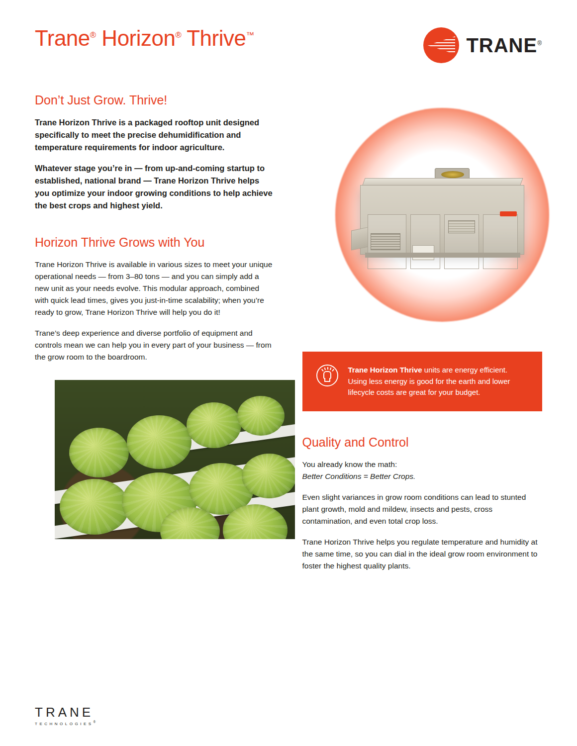Trane® Horizon® Thrive™
TRANE®
Don’t Just Grow. Thrive!
Trane Horizon Thrive is a packaged rooftop unit designed specifically to meet the precise dehumidification and temperature requirements for indoor agriculture.
Whatever stage you’re in — from up-and-coming startup to established, national brand — Trane Horizon Thrive helps you optimize your indoor growing conditions to help achieve the best crops and highest yield.
Horizon Thrive Grows with You
Trane Horizon Thrive is available in various sizes to meet your unique operational needs — from 3–80 tons — and you can simply add a new unit as your needs evolve. This modular approach, combined with quick lead times, gives you just-in-time scalability; when you’re ready to grow, Trane Horizon Thrive will help you do it!
Trane’s deep experience and diverse portfolio of equipment and controls mean we can help you in every part of your business — from the grow room to the boardroom.
Trane Horizon Thrive units are energy efficient. Using less energy is good for the earth and lower lifecycle costs are great for your budget.
Quality and Control
You already know the math:
Better Conditions = Better Crops.
Even slight variances in grow room conditions can lead to stunted plant growth, mold and mildew, insects and pests, cross contamination, and even total crop loss.
Trane Horizon Thrive helps you regulate temperature and humidity at the same time, so you can dial in the ideal grow room environment to foster the highest quality plants.
TRANE
TECHNOLOGIES®